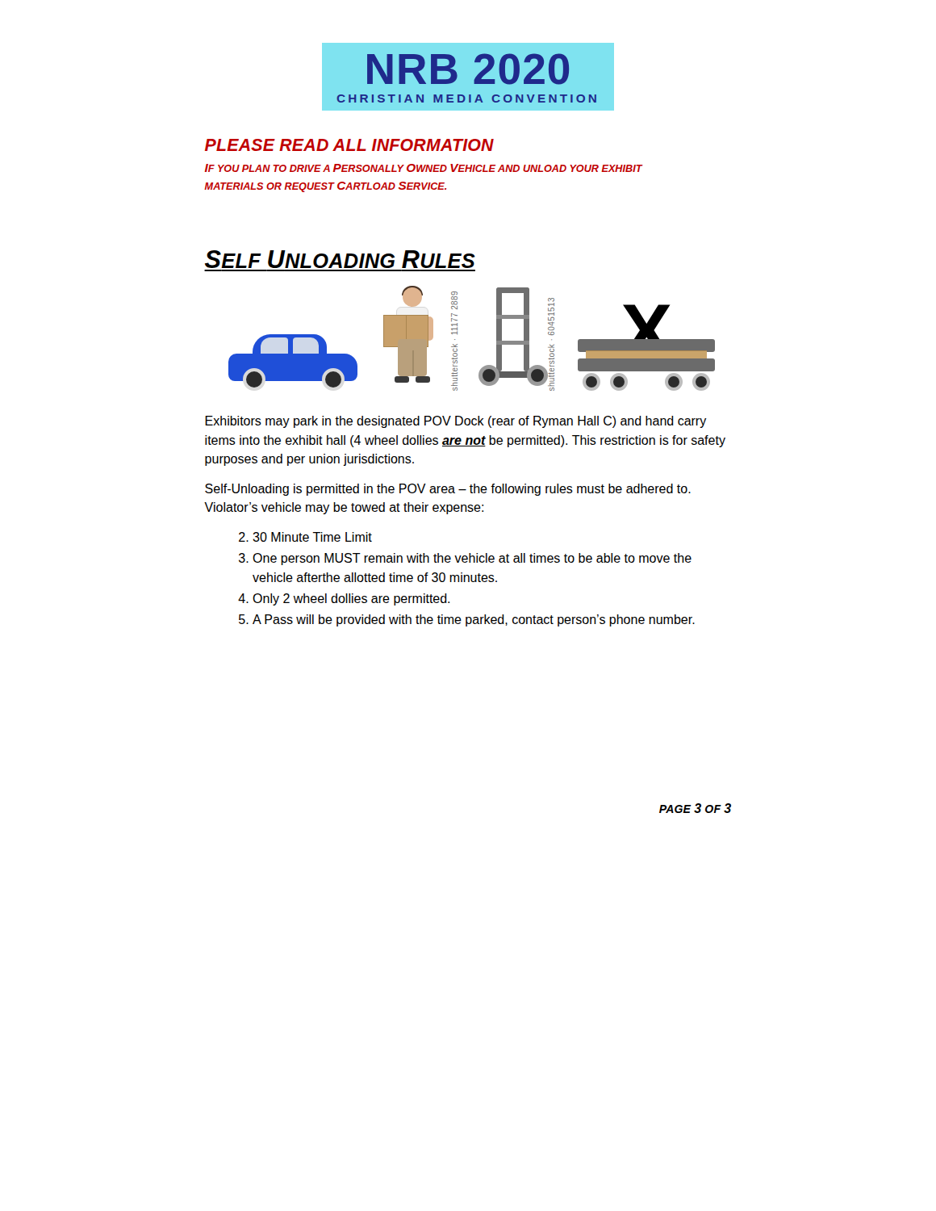NRB 2020 CHRISTIAN MEDIA CONVENTION
PLEASE READ ALL INFORMATION
IF YOU PLAN TO DRIVE A PERSONALLY OWNED VEHICLE AND UNLOAD YOUR EXHIBIT MATERIALS OR REQUEST CARTLOAD SERVICE.
SELF UNLOADING RULES
shutterstock · 11177 2889
shutterstock · 60451513
X
Exhibitors may park in the designated POV Dock (rear of Ryman Hall C) and hand carry items into the exhibit hall (4 wheel dollies are not be permitted). This restriction is for safety purposes and per union jurisdictions.
Self-Unloading is permitted in the POV area – the following rules must be adhered to. Violator’s vehicle may be towed at their expense:
30 Minute Time Limit
One person MUST remain with the vehicle at all times to be able to move the vehicle after​the allotted time of 30 minutes.
Only 2 wheel dollies are permitted.
A Pass will be provided with the time parked, contact person’s phone number.
PAGE 3 OF 3